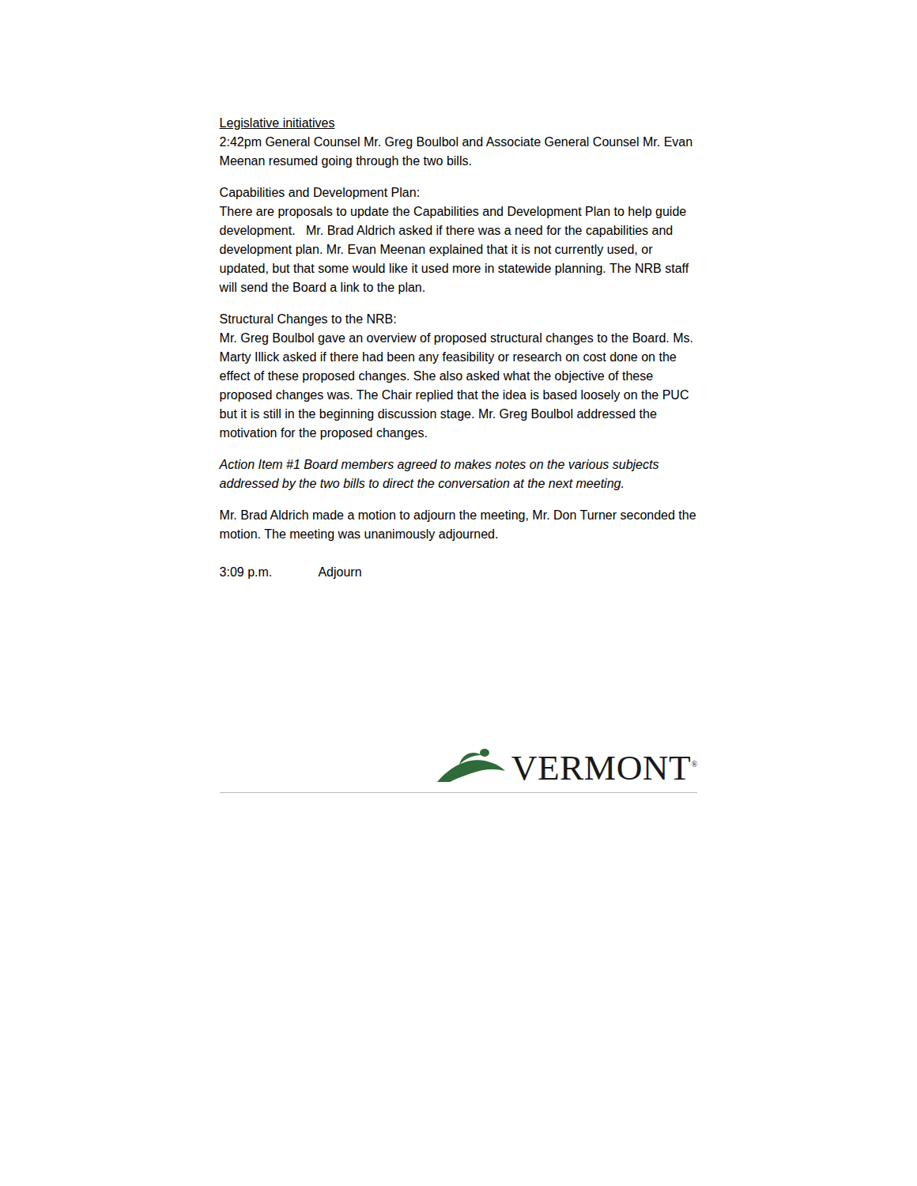Legislative initiatives
2:42pm General Counsel Mr. Greg Boulbol and Associate General Counsel Mr. Evan Meenan resumed going through the two bills.
Capabilities and Development Plan:
There are proposals to update the Capabilities and Development Plan to help guide development. Mr. Brad Aldrich asked if there was a need for the capabilities and development plan. Mr. Evan Meenan explained that it is not currently used, or updated, but that some would like it used more in statewide planning. The NRB staff will send the Board a link to the plan.
Structural Changes to the NRB:
Mr. Greg Boulbol gave an overview of proposed structural changes to the Board. Ms. Marty Illick asked if there had been any feasibility or research on cost done on the effect of these proposed changes. She also asked what the objective of these proposed changes was. The Chair replied that the idea is based loosely on the PUC but it is still in the beginning discussion stage. Mr. Greg Boulbol addressed the motivation for the proposed changes.
Action Item #1 Board members agreed to makes notes on the various subjects addressed by the two bills to direct the conversation at the next meeting.
Mr. Brad Aldrich made a motion to adjourn the meeting, Mr. Don Turner seconded the motion. The meeting was unanimously adjourned.
3:09 p.m. Adjourn
VERMONT®